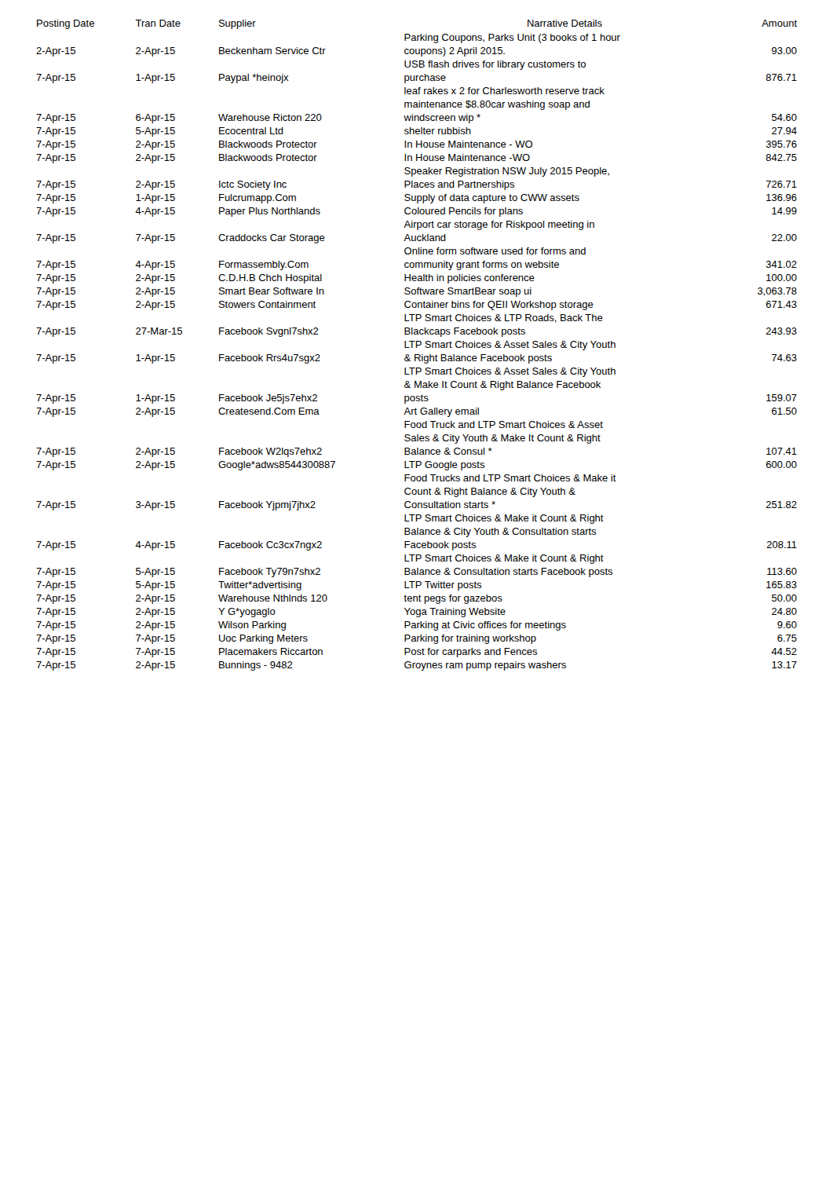| Posting Date | Tran Date | Supplier | Narrative Details | Amount |
| --- | --- | --- | --- | --- |
| | | | Parking Coupons, Parks Unit (3 books of 1 hour | |
| 2-Apr-15 | 2-Apr-15 | Beckenham Service Ctr | coupons) 2 April 2015. | 93.00 |
| | | | USB flash drives for library customers to | |
| 7-Apr-15 | 1-Apr-15 | Paypal *heinojx | purchase | 876.71 |
| | | | leaf rakes x 2 for Charlesworth reserve track | |
| | | | maintenance $8.80car washing soap and | |
| 7-Apr-15 | 6-Apr-15 | Warehouse Ricton 220 | windscreen wip * | 54.60 |
| 7-Apr-15 | 5-Apr-15 | Ecocentral Ltd | shelter rubbish | 27.94 |
| 7-Apr-15 | 2-Apr-15 | Blackwoods Protector | In House Maintenance - WO | 395.76 |
| 7-Apr-15 | 2-Apr-15 | Blackwoods Protector | In House Maintenance -WO | 842.75 |
| | | | Speaker Registration NSW July 2015 People, | |
| 7-Apr-15 | 2-Apr-15 | Ictc Society Inc | Places and Partnerships | 726.71 |
| 7-Apr-15 | 1-Apr-15 | Fulcrumapp.Com | Supply of data capture to CWW assets | 136.96 |
| 7-Apr-15 | 4-Apr-15 | Paper Plus Northlands | Coloured Pencils for plans | 14.99 |
| | | | Airport car storage for Riskpool meeting in | |
| 7-Apr-15 | 7-Apr-15 | Craddocks Car Storage | Auckland | 22.00 |
| | | | Online form software used for forms and | |
| 7-Apr-15 | 4-Apr-15 | Formassembly.Com | community grant forms on website | 341.02 |
| 7-Apr-15 | 2-Apr-15 | C.D.H.B Chch Hospital | Health in policies conference | 100.00 |
| 7-Apr-15 | 2-Apr-15 | Smart Bear Software In | Software SmartBear soap ui | 3,063.78 |
| 7-Apr-15 | 2-Apr-15 | Stowers Containment | Container bins for QEII Workshop storage | 671.43 |
| | | | LTP Smart Choices & LTP Roads, Back The | |
| 7-Apr-15 | 27-Mar-15 | Facebook Svgnl7shx2 | Blackcaps Facebook posts | 243.93 |
| | | | LTP Smart Choices & Asset Sales & City Youth | |
| 7-Apr-15 | 1-Apr-15 | Facebook Rrs4u7sgx2 | & Right Balance Facebook posts | 74.63 |
| | | | LTP Smart Choices & Asset Sales & City Youth | |
| | | | & Make It Count & Right Balance Facebook | |
| 7-Apr-15 | 1-Apr-15 | Facebook Je5js7ehx2 | posts | 159.07 |
| 7-Apr-15 | 2-Apr-15 | Createsend.Com Ema | Art Gallery email | 61.50 |
| | | | Food Truck and LTP Smart Choices & Asset | |
| | | | Sales & City Youth & Make It Count & Right | |
| 7-Apr-15 | 2-Apr-15 | Facebook W2lqs7ehx2 | Balance & Consul * | 107.41 |
| 7-Apr-15 | 2-Apr-15 | Google*adws8544300887 | LTP Google posts | 600.00 |
| | | | Food Trucks and LTP Smart Choices & Make it | |
| | | | Count & Right Balance & City Youth & | |
| 7-Apr-15 | 3-Apr-15 | Facebook Yjpmj7jhx2 | Consultation starts * | 251.82 |
| | | | LTP Smart Choices & Make it Count & Right | |
| | | | Balance & City Youth & Consultation starts | |
| 7-Apr-15 | 4-Apr-15 | Facebook Cc3cx7ngx2 | Facebook posts | 208.11 |
| | | | LTP Smart Choices & Make it Count & Right | |
| 7-Apr-15 | 5-Apr-15 | Facebook Ty79n7shx2 | Balance & Consultation starts Facebook posts | 113.60 |
| 7-Apr-15 | 5-Apr-15 | Twitter*advertising | LTP Twitter posts | 165.83 |
| 7-Apr-15 | 2-Apr-15 | Warehouse Nthlnds 120 | tent pegs for gazebos | 50.00 |
| 7-Apr-15 | 2-Apr-15 | Y G*yogaglo | Yoga Training Website | 24.80 |
| 7-Apr-15 | 2-Apr-15 | Wilson Parking | Parking at Civic offices for meetings | 9.60 |
| 7-Apr-15 | 7-Apr-15 | Uoc Parking Meters | Parking for training workshop | 6.75 |
| 7-Apr-15 | 7-Apr-15 | Placemakers Riccarton | Post for carparks and Fences | 44.52 |
| 7-Apr-15 | 2-Apr-15 | Bunnings - 9482 | Groynes ram pump repairs washers | 13.17 |